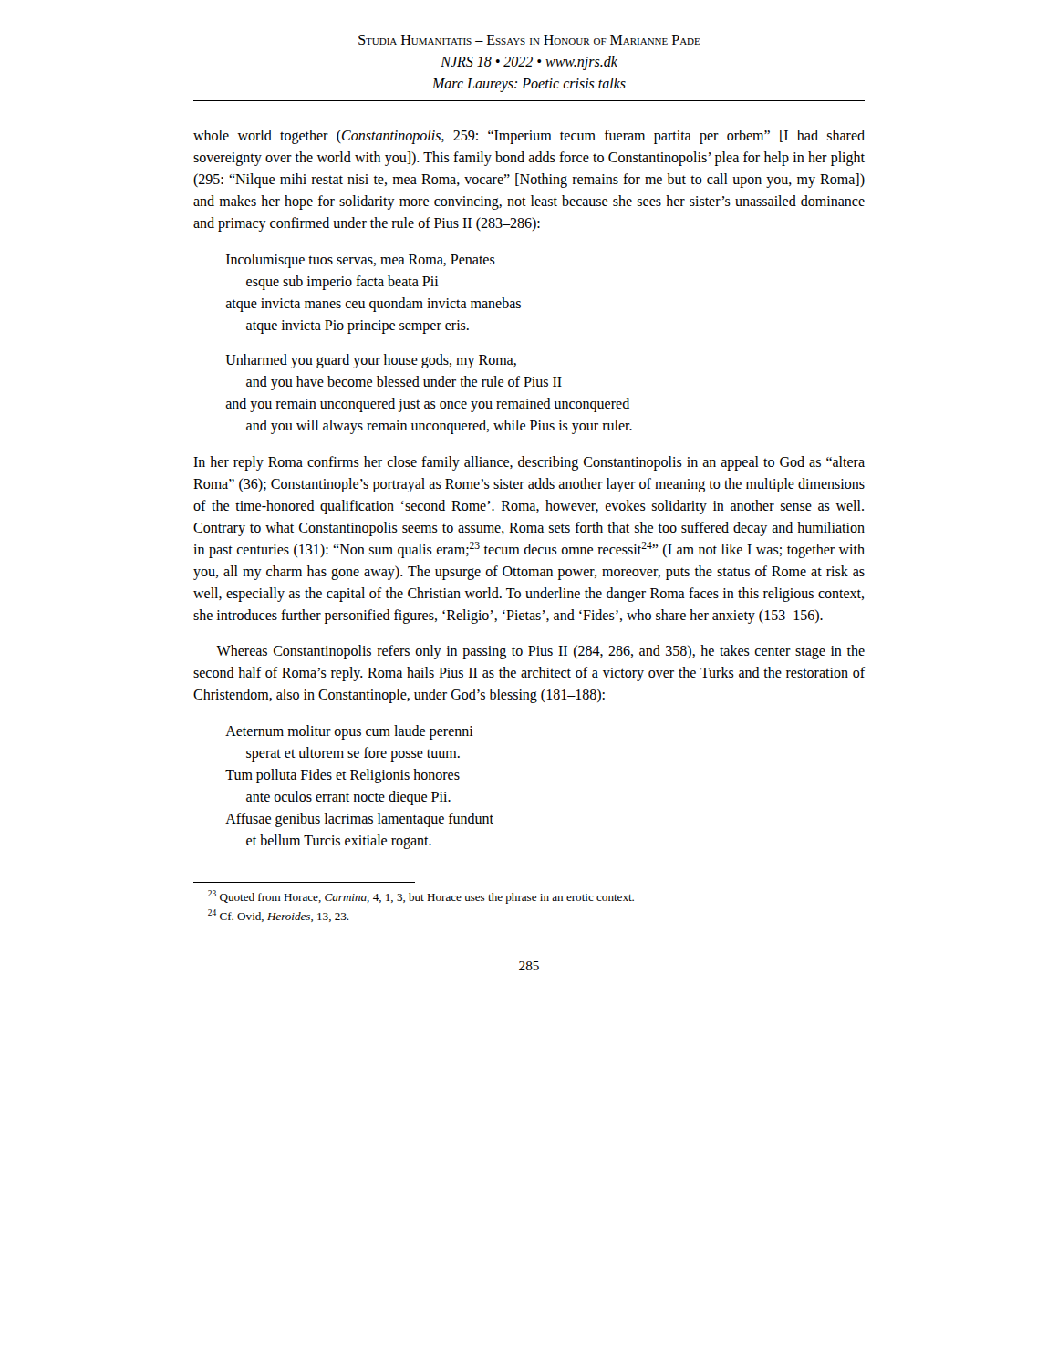Studia Humanitatis – Essays in Honour of Marianne Pade
NJRS 18 • 2022 • www.njrs.dk
Marc Laureys: Poetic crisis talks
whole world together (Constantinopolis, 259: “Imperium tecum fueram partita per orbem” [I had shared sovereignty over the world with you]). This family bond adds force to Constantinopolis’ plea for help in her plight (295: “Nilque mihi restat nisi te, mea Roma, vocare” [Nothing remains for me but to call upon you, my Roma]) and makes her hope for solidarity more convincing, not least because she sees her sister’s unassailed dominance and primacy confirmed under the rule of Pius II (283–286):
Incolumisque tuos servas, mea Roma, Penates
esque sub imperio facta beata Pii
atque invicta manes ceu quondam invicta manebas
atque invicta Pio principe semper eris.
Unharmed you guard your house gods, my Roma,
and you have become blessed under the rule of Pius II
and you remain unconquered just as once you remained unconquered
and you will always remain unconquered, while Pius is your ruler.
In her reply Roma confirms her close family alliance, describing Constantinopolis in an appeal to God as “altera Roma” (36); Constantinople’s portrayal as Rome’s sister adds another layer of meaning to the multiple dimensions of the time-honored qualification ‘second Rome’. Roma, however, evokes solidarity in another sense as well. Contrary to what Constantinopolis seems to assume, Roma sets forth that she too suffered decay and humiliation in past centuries (131): “Non sum qualis eram;23 tecum decus omne recessit24” (I am not like I was; together with you, all my charm has gone away). The upsurge of Ottoman power, moreover, puts the status of Rome at risk as well, especially as the capital of the Christian world. To underline the danger Roma faces in this religious context, she introduces further personified figures, ‘Religio’, ‘Pietas’, and ‘Fides’, who share her anxiety (153–156).
Whereas Constantinopolis refers only in passing to Pius II (284, 286, and 358), he takes center stage in the second half of Roma’s reply. Roma hails Pius II as the architect of a victory over the Turks and the restoration of Christendom, also in Constantinople, under God’s blessing (181–188):
Aeternum molitur opus cum laude perenni
sperat et ultorem se fore posse tuum.
Tum polluta Fides et Religionis honores
ante oculos errant nocte dieque Pii.
Affusae genibus lacrimas lamentaque fundunt
et bellum Turcis exitiale rogant.
23 Quoted from Horace, Carmina, 4, 1, 3, but Horace uses the phrase in an erotic context.
24 Cf. Ovid, Heroides, 13, 23.
285